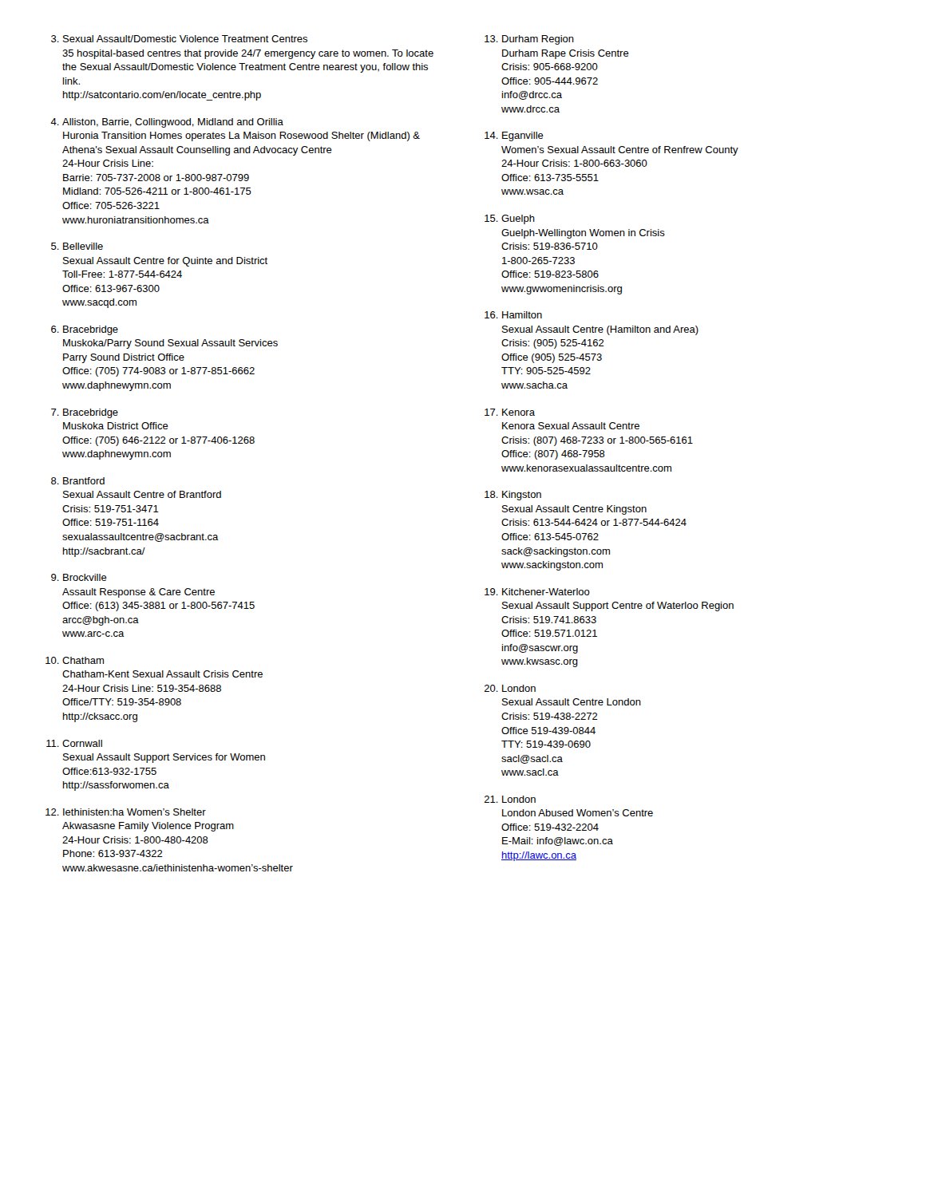Sexual Assault/Domestic Violence Treatment Centres 35 hospital-based centres that provide 24/7 emergency care to women. To locate the Sexual Assault/Domestic Violence Treatment Centre nearest you, follow this link.
http://satcontario.com/en/locate_centre.php
Alliston, Barrie, Collingwood, Midland and Orillia Huronia Transition Homes operates La Maison Rosewood Shelter (Midland) & Athena's Sexual Assault Counselling and Advocacy Centre
24-Hour Crisis Line:
Barrie: 705-737-2008 or 1-800-987-0799
Midland: 705-526-4211 or 1-800-461-175
Office: 705-526-3221
www.huroniatransitionhomes.ca
Belleville Sexual Assault Centre for Quinte and District
Toll-Free: 1-877-544-6424
Office: 613-967-6300
www.sacqd.com
Bracebridge Muskoka/Parry Sound Sexual Assault Services
Parry Sound District Office
Office: (705) 774-9083 or 1-877-851-6662
www.daphnewymn.com
Bracebridge Muskoka District Office
Office: (705) 646-2122 or 1-877-406-1268
www.daphnewymn.com
Brantford Sexual Assault Centre of Brantford
Crisis: 519-751-3471
Office: 519-751-1164
sexualassaultcentre@sacbrant.ca
http://sacbrant.ca/
Brockville Assault Response & Care Centre
Office: (613) 345-3881 or 1-800-567-7415
arcc@bgh-on.ca
www.arc-c.ca
Chatham Chatham-Kent Sexual Assault Crisis Centre
24-Hour Crisis Line: 519-354-8688
Office/TTY: 519-354-8908
http://cksacc.org
Cornwall Sexual Assault Support Services for Women
Office:613-932-1755
http://sassforwomen.ca
Iethinisten:ha Women’s Shelter Akwasasne Family Violence Program
24-Hour Crisis: 1-800-480-4208
Phone: 613-937-4322
www.akwesasne.ca/iethinistenha-women’s-shelter
Durham Region Durham Rape Crisis Centre
Crisis: 905-668-9200
Office: 905-444.9672
info@drcc.ca
www.drcc.ca
Eganville Women’s Sexual Assault Centre of Renfrew County
24-Hour Crisis: 1-800-663-3060
Office: 613-735-5551
www.wsac.ca
Guelph Guelph-Wellington Women in Crisis
Crisis: 519-836-5710
1-800-265-7233
Office: 519-823-5806
www.gwwomenincrisis.org
Hamilton Sexual Assault Centre (Hamilton and Area)
Crisis: (905) 525-4162
Office (905) 525-4573
TTY: 905-525-4592
www.sacha.ca
Kenora Kenora Sexual Assault Centre
Crisis: (807) 468-7233 or 1-800-565-6161
Office: (807) 468-7958
www.kenorasexualassaultcentre.com
Kingston Sexual Assault Centre Kingston
Crisis: 613-544-6424 or 1-877-544-6424
Office: 613-545-0762
sack@sackingston.com
www.sackingston.com
Kitchener-Waterloo Sexual Assault Support Centre of Waterloo Region
Crisis: 519.741.8633
Office: 519.571.0121
info@sascwr.org
www.kwsasc.org
London Sexual Assault Centre London
Crisis: 519-438-2272
Office 519-439-0844
TTY: 519-439-0690
sacl@sacl.ca
www.sacl.ca
London London Abused Women’s Centre
Office: 519-432-2204
E-Mail: info@lawc.on.ca
http://lawc.on.ca